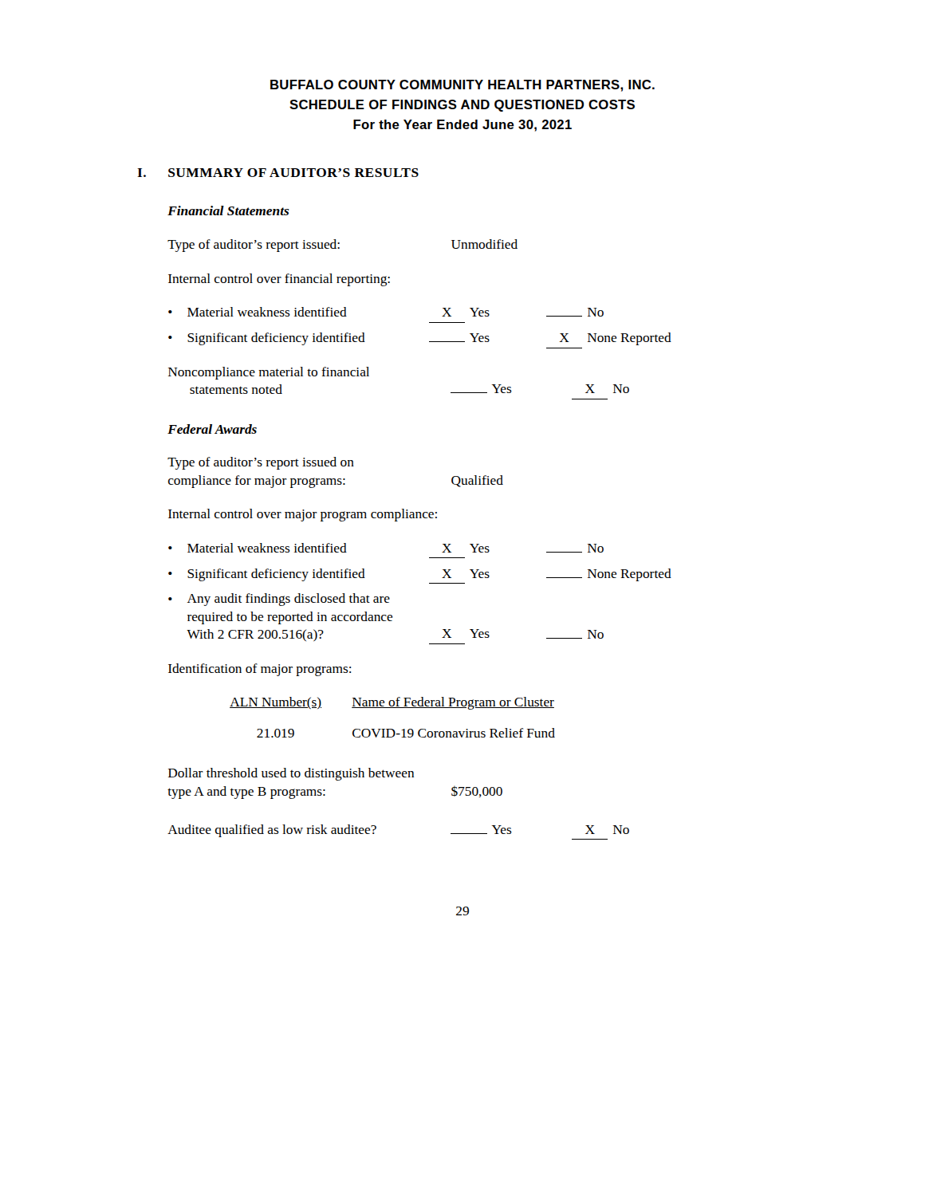BUFFALO COUNTY COMMUNITY HEALTH PARTNERS, INC. SCHEDULE OF FINDINGS AND QUESTIONED COSTS For the Year Ended June 30, 2021
I. SUMMARY OF AUDITOR’S RESULTS
Financial Statements
Type of auditor’s report issued:
Unmodified
Internal control over financial reporting:
• Material weakness identified XYes No
• Significant deficiency identified Yes XNone Reported
Noncompliance material to financial statements noted
Yes XNo
Federal Awards
Type of auditor’s report issued on
compliance for major programs:
Qualified
Internal control over major program compliance:
• Material weakness identified XYes No
• Significant deficiency identified XYes None Reported
• Any audit findings disclosed that are
required to be reported in accordance
With 2 CFR 200.516(a)? XYes No
Identification of major programs:
| ALN Number(s) | Name of Federal Program or Cluster |
| --- | --- |
| 21.019 | COVID-19 Coronavirus Relief Fund |
Dollar threshold used to distinguish between
type A and type B programs:
$750,000
Auditee qualified as low risk auditee?
Yes XNo
29